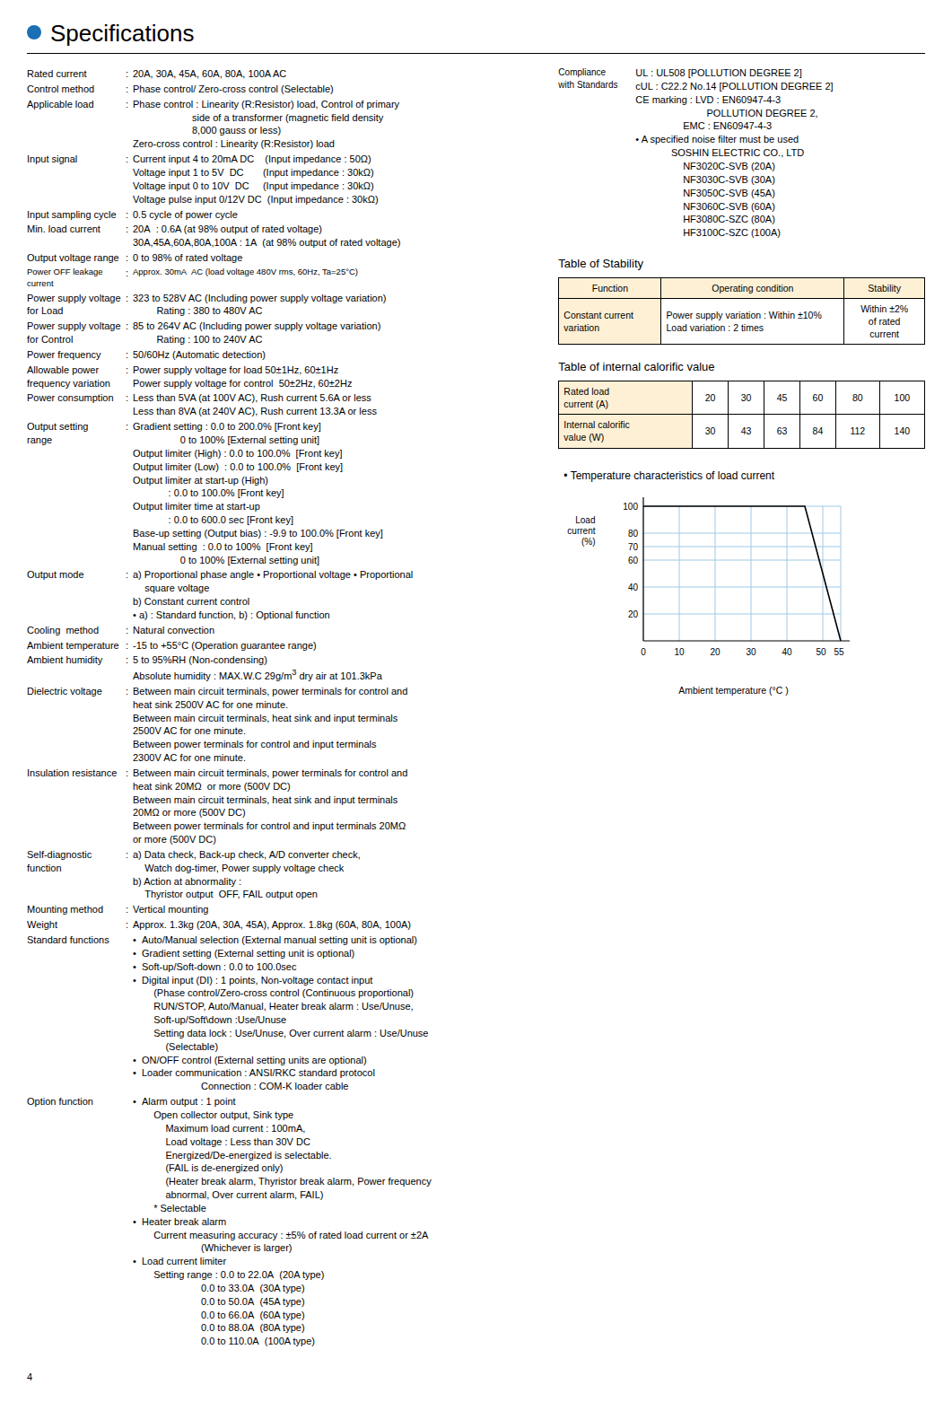Specifications
| Rated current | : | 20A, 30A, 45A, 60A, 80A, 100A AC |
| Control method | : | Phase control/ Zero-cross control (Selectable) |
| Applicable load | : | Phase control : Linearity (R:Resistor) load, Control of primary side of a transformer (magnetic field density 8,000 gauss or less) Zero-cross control : Linearity (R:Resistor) load |
| Input signal | : | Current input 4 to 20mA DC (Input impedance : 50Ω) Voltage input 1 to 5V DC (Input impedance : 30kΩ) Voltage input 0 to 10V DC (Input impedance : 30kΩ) Voltage pulse input 0/12V DC (Input impedance : 30kΩ) |
| Input sampling cycle | : | 0.5 cycle of power cycle |
| Min. load current | : | 20A : 0.6A (at 98% output of rated voltage) 30A,45A,60A,80A,100A : 1A (at 98% output of rated voltage) |
| Output voltage range | : | 0 to 98% of rated voltage |
| Power OFF leakage current | : | Approx. 30mA AC (load voltage 480V rms, 60Hz, Ta=25°C) |
| Power supply voltage for Load | : | 323 to 528V AC (Including power supply voltage variation) Rating : 380 to 480V AC |
| Power supply voltage for Control | : | 85 to 264V AC (Including power supply voltage variation) Rating : 100 to 240V AC |
| Power frequency | : | 50/60Hz (Automatic detection) |
| Allowable power frequency variation | : | Power supply voltage for load 50±1Hz, 60±1Hz Power supply voltage for control 50±2Hz, 60±2Hz |
| Power consumption | : | Less than 5VA (at 100V AC), Rush current 5.6A or less Less than 8VA (at 240V AC), Rush current 13.3A or less |
| Output setting range | : | Gradient setting : 0.0 to 200.0% [Front key] 0 to 100% [External setting unit] Output limiter (High) : 0.0 to 100.0% [Front key] Output limiter (Low) : 0.0 to 100.0% [Front key] Output limiter at start-up (High) : 0.0 to 100.0% [Front key] Output limiter time at start-up : 0.0 to 600.0 sec [Front key] Base-up setting (Output bias) : -9.9 to 100.0% [Front key] Manual setting : 0.0 to 100% [Front key] 0 to 100% [External setting unit] |
| Output mode | : | a) Proportional phase angle • Proportional voltage • Proportional square voltage b) Constant current control • a) : Standard function, b) : Optional function |
| Cooling method | : | Natural convection |
| Ambient temperature | : | -15 to +55°C (Operation guarantee range) |
| Ambient humidity | : | 5 to 95%RH (Non-condensing) Absolute humidity : MAX.W.C 29g/m 3 dry air at 101.3kPa |
| Dielectric voltage | : | Between main circuit terminals, power terminals for control and heat sink 2500V AC for one minute. Between main circuit terminals, heat sink and input terminals 2500V AC for one minute. Between power terminals for control and input terminals 2300V AC for one minute. |
| Insulation resistance | : | Between main circuit terminals, power terminals for control and heat sink 20MΩ or more (500V DC) Between main circuit terminals, heat sink and input terminals 20MΩ or more (500V DC) Between power terminals for control and input terminals 20MΩ or more (500V DC) |
| Self-diagnostic function | : | a) Data check, Back-up check, A/D converter check, Watch dog-timer, Power supply voltage check b) Action at abnormality : Thyristor output OFF, FAIL output open |
| Mounting method | : | Vertical mounting |
| Weight | : | Approx. 1.3kg (20A, 30A, 45A), Approx. 1.8kg (60A, 80A, 100A) |
| Standard functions | | Auto/Manual selection (External manual setting unit is optional) Gradient setting (External setting unit is optional) Soft-up/Soft-down : 0.0 to 100.0sec Digital input (DI) : 1 points, Non-voltage contact input (Phase control/Zero-cross control (Continuous proportional) RUN/STOP, Auto/Manual, Heater break alarm : Use/Unuse, Soft-up/Soft\down :Use/Unuse Setting data lock : Use/Unuse, Over current alarm : Use/Unuse (Selectable) ON/OFF control (External setting units are optional) Loader communication : ANSI/RKC standard protocol Connection : COM-K loader cable |
| Option function | | Alarm output : 1 point Open collector output, Sink type Maximum load current : 100mA, Load voltage : Less than 30V DC Energized/De-energized is selectable. (FAIL is de-energized only) (Heater break alarm, Thyristor break alarm, Power frequency abnormal, Over current alarm, FAIL) * Selectable Heater break alarm Current measuring accuracy : ±5% of rated load current or ±2A (Whichever is larger) Load current limiter Setting range : 0.0 to 22.0A (20A type) 0.0 to 33.0A (30A type) 0.0 to 50.0A (45A type) 0.0 to 66.0A (60A type) 0.0 to 88.0A (80A type) 0.0 to 110.0A (100A type) |
Compliance
with Standards
UL : UL508 [POLLUTION DEGREE 2]
cUL : C22.2 No.14 [POLLUTION DEGREE 2]
CE marking : LVD : EN60947-4-3
POLLUTION DEGREE 2,
EMC : EN60947-4-3
• A specified noise filter must be used
SOSHIN ELECTRIC CO., LTD
NF3020C-SVB (20A)
NF3030C-SVB (30A)
NF3050C-SVB (45A)
NF3060C-SVB (60A)
HF3080C-SZC (80A)
HF3100C-SZC (100A)
Table of Stability
| Function | Operating condition | Stability |
| --- | --- | --- |
| Constant current variation | Power supply variation : Within ±10% Load variation : 2 times | Within ±2% of rated current |
Table of internal calorific value
| Rated load current (A) | 20 | 30 | 45 | 60 | 80 | 100 |
| Internal calorific value (W) | 30 | 43 | 63 | 84 | 112 | 140 |
Temperature characteristics of load current
Load
current
(%)
100 80 70 60 40 20 0 10 20 30 40 50 55
Ambient temperature (°C )
4